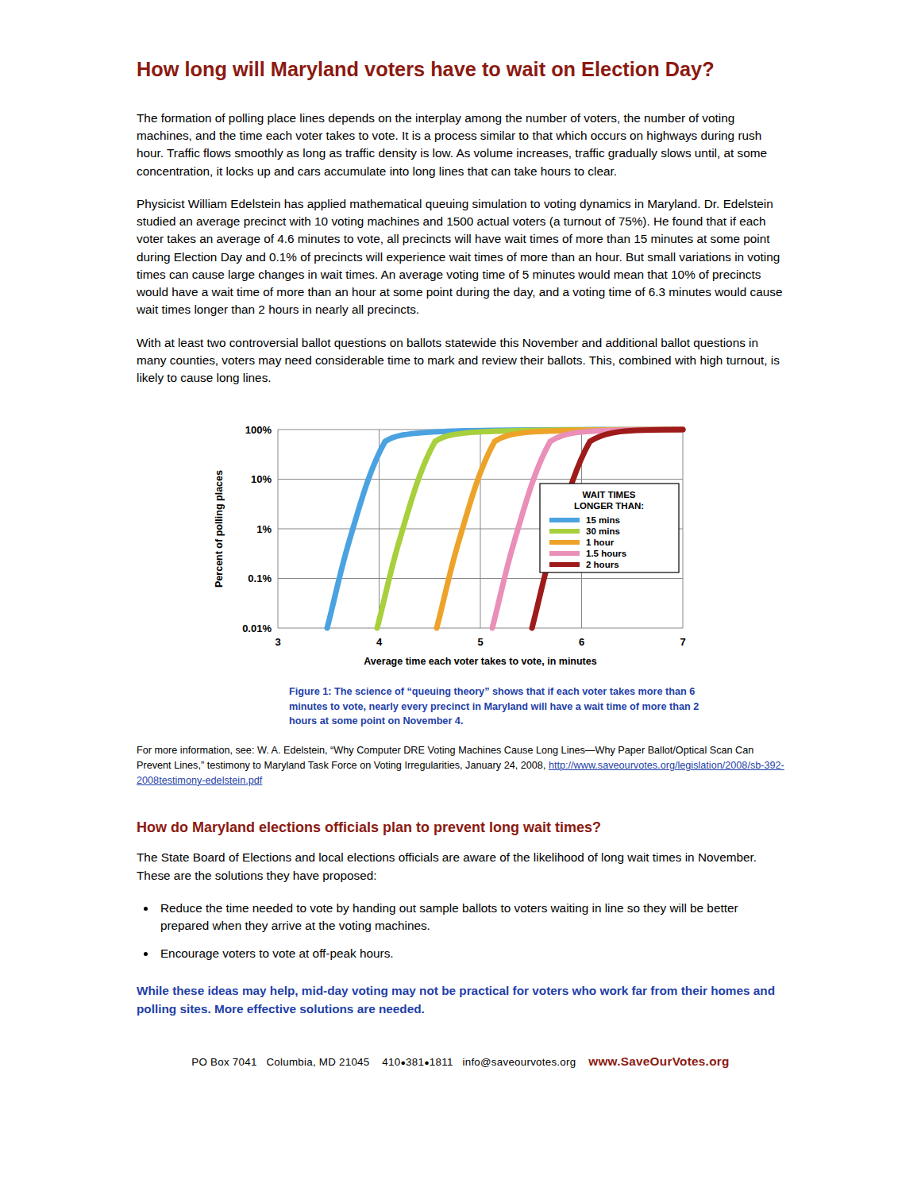How long will Maryland voters have to wait on Election Day?
The formation of polling place lines depends on the interplay among the number of voters, the number of voting machines, and the time each voter takes to vote. It is a process similar to that which occurs on highways during rush hour. Traffic flows smoothly as long as traffic density is low. As volume increases, traffic gradually slows until, at some concentration, it locks up and cars accumulate into long lines that can take hours to clear.
Physicist William Edelstein has applied mathematical queuing simulation to voting dynamics in Maryland. Dr. Edelstein studied an average precinct with 10 voting machines and 1500 actual voters (a turnout of 75%). He found that if each voter takes an average of 4.6 minutes to vote, all precincts will have wait times of more than 15 minutes at some point during Election Day and 0.1% of precincts will experience wait times of more than an hour. But small variations in voting times can cause large changes in wait times. An average voting time of 5 minutes would mean that 10% of precincts would have a wait time of more than an hour at some point during the day, and a voting time of 6.3 minutes would cause wait times longer than 2 hours in nearly all precincts.
With at least two controversial ballot questions on ballots statewide this November and additional ballot questions in many counties, voters may need considerable time to mark and review their ballots. This, combined with high turnout, is likely to cause long lines.
100% 10% 1% 0.1% 0.01% 3 4 5 6 7 Percent of polling places Average time each voter takes to vote, in minutes WAIT TIMES LONGER THAN: 15 mins 30 mins 1 hour 1.5 hours 2 hours
Figure 1: The science of “queuing theory” shows that if each voter takes more than 6 minutes to vote, nearly every precinct in Maryland will have a wait time of more than 2 hours at some point on November 4.
For more information, see: W. A. Edelstein, “Why Computer DRE Voting Machines Cause Long Lines—Why Paper Ballot/Optical Scan Can Prevent Lines,” testimony to Maryland Task Force on Voting Irregularities, January 24, 2008, http://www.saveourvotes.org/legislation/2008/sb-392-2008testimony-edelstein.pdf
How do Maryland elections officials plan to prevent long wait times?
The State Board of Elections and local elections officials are aware of the likelihood of long wait times in November. These are the solutions they have proposed:
Reduce the time needed to vote by handing out sample ballots to voters waiting in line so they will be better prepared when they arrive at the voting machines.
Encourage voters to vote at off-peak hours.
While these ideas may help, mid-day voting may not be practical for voters who work far from their homes and polling sites. More effective solutions are needed.
PO Box 7041 Columbia, MD 21045 410●381●1811 info@saveourvotes.org www.SaveOurVotes.org